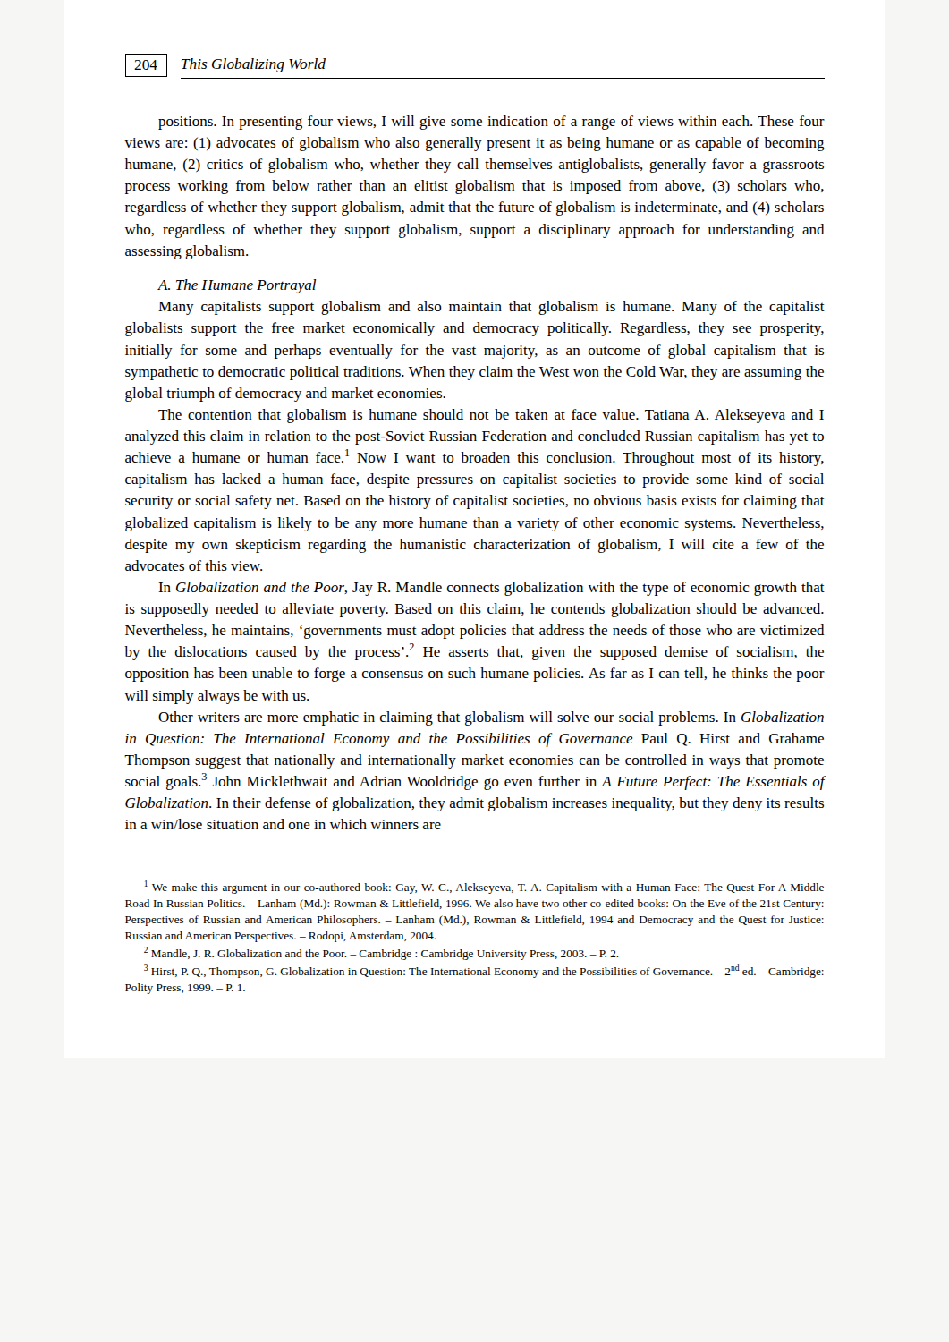204
This Globalizing World
positions. In presenting four views, I will give some indication of a range of views within each. These four views are: (1) advocates of globalism who also generally present it as being humane or as capable of becoming humane, (2) critics of globalism who, whether they call themselves antiglobalists, generally favor a grassroots process working from below rather than an elitist globalism that is imposed from above, (3) scholars who, regardless of whether they support globalism, admit that the future of globalism is indeterminate, and (4) scholars who, regardless of whether they support globalism, support a disciplinary approach for understanding and assessing globalism.
A. The Humane Portrayal
Many capitalists support globalism and also maintain that globalism is humane. Many of the capitalist globalists support the free market economically and democracy politically. Regardless, they see prosperity, initially for some and perhaps eventually for the vast majority, as an outcome of global capitalism that is sympathetic to democratic political traditions. When they claim the West won the Cold War, they are assuming the global triumph of democracy and market economies.
The contention that globalism is humane should not be taken at face value. Tatiana A. Alekseyeva and I analyzed this claim in relation to the post-Soviet Russian Federation and concluded Russian capitalism has yet to achieve a humane or human face.1 Now I want to broaden this conclusion. Throughout most of its history, capitalism has lacked a human face, despite pressures on capitalist societies to provide some kind of social security or social safety net. Based on the history of capitalist societies, no obvious basis exists for claiming that globalized capitalism is likely to be any more humane than a variety of other economic systems. Nevertheless, despite my own skepticism regarding the humanistic characterization of globalism, I will cite a few of the advocates of this view.
In Globalization and the Poor, Jay R. Mandle connects globalization with the type of economic growth that is supposedly needed to alleviate poverty. Based on this claim, he contends globalization should be advanced. Nevertheless, he maintains, ‘governments must adopt policies that address the needs of those who are victimized by the dislocations caused by the process’.2 He asserts that, given the supposed demise of socialism, the opposition has been unable to forge a consensus on such humane policies. As far as I can tell, he thinks the poor will simply always be with us.
Other writers are more emphatic in claiming that globalism will solve our social problems. In Globalization in Question: The International Economy and the Possibilities of Governance Paul Q. Hirst and Grahame Thompson suggest that nationally and internationally market economies can be controlled in ways that promote social goals.3 John Micklethwait and Adrian Wooldridge go even further in A Future Perfect: The Essentials of Globalization. In their defense of globalization, they admit globalism increases inequality, but they deny its results in a win/lose situation and one in which winners are
1 We make this argument in our co-authored book: Gay, W. C., Alekseyeva, T. A. Capitalism with a Human Face: The Quest For A Middle Road In Russian Politics. – Lanham (Md.): Rowman & Littlefield, 1996. We also have two other co-edited books: On the Eve of the 21st Century: Perspectives of Russian and American Philosophers. – Lanham (Md.), Rowman & Littlefield, 1994 and Democracy and the Quest for Justice: Russian and American Perspectives. – Rodopi, Amsterdam, 2004.
2 Mandle, J. R. Globalization and the Poor. – Cambridge : Cambridge University Press, 2003. – P. 2.
3 Hirst, P. Q., Thompson, G. Globalization in Question: The International Economy and the Possibilities of Governance. – 2nd ed. – Cambridge: Polity Press, 1999. – P. 1.